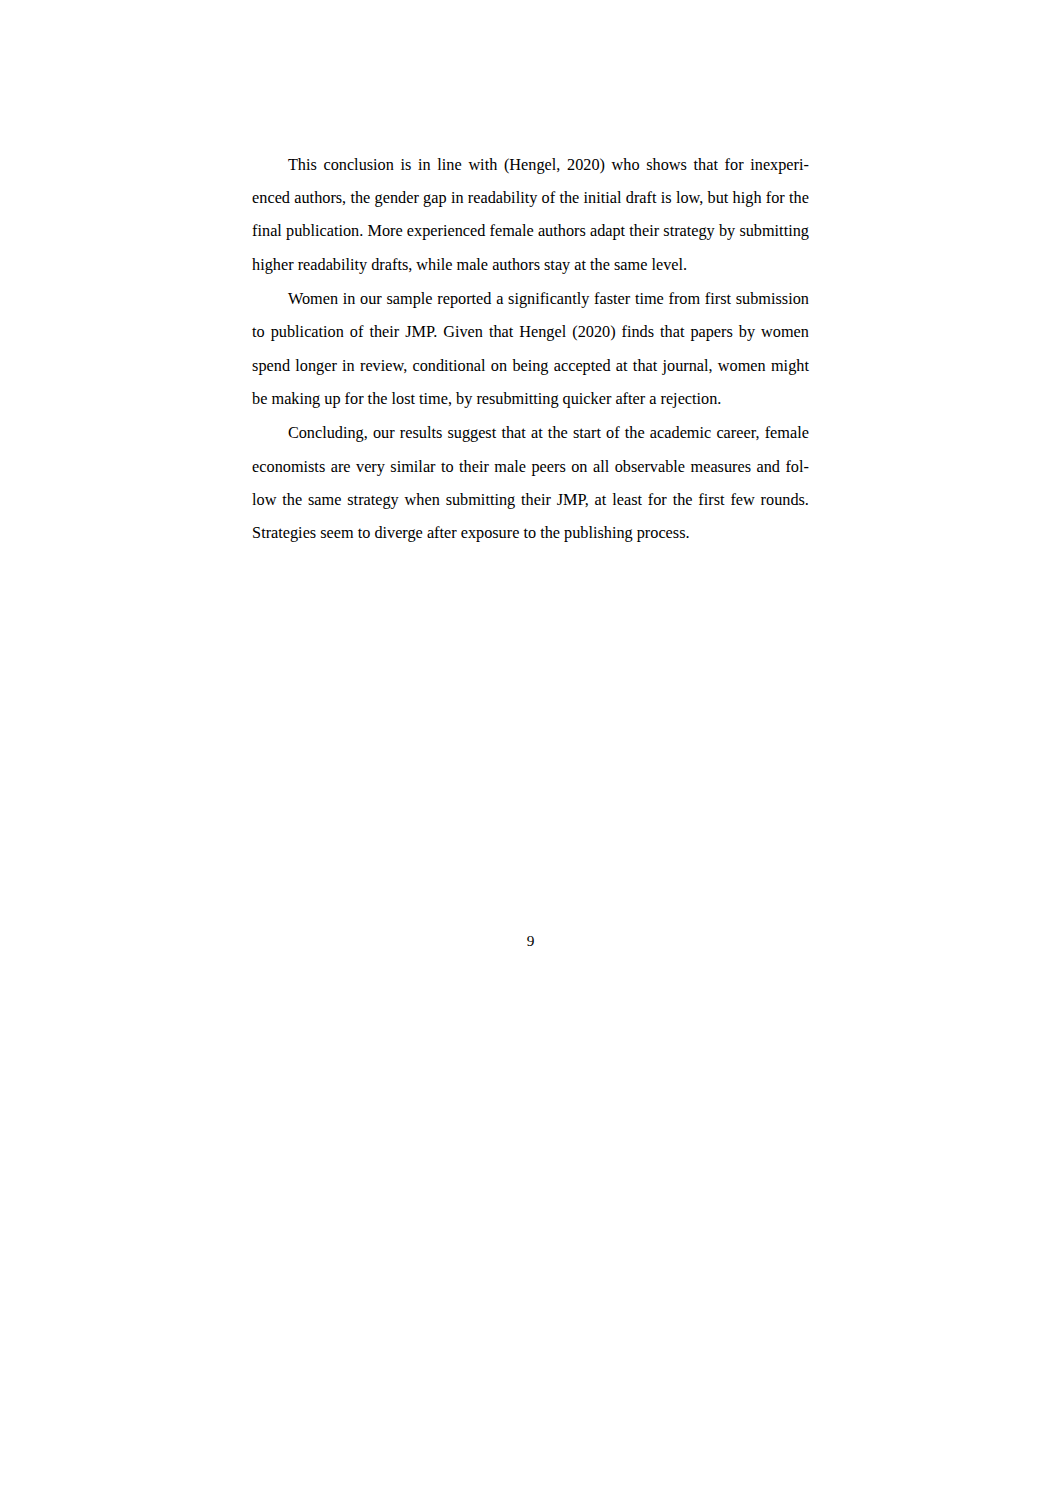This conclusion is in line with (Hengel, 2020) who shows that for inexperienced authors, the gender gap in readability of the initial draft is low, but high for the final publication. More experienced female authors adapt their strategy by submitting higher readability drafts, while male authors stay at the same level.
Women in our sample reported a significantly faster time from first submission to publication of their JMP. Given that Hengel (2020) finds that papers by women spend longer in review, conditional on being accepted at that journal, women might be making up for the lost time, by resubmitting quicker after a rejection.
Concluding, our results suggest that at the start of the academic career, female economists are very similar to their male peers on all observable measures and follow the same strategy when submitting their JMP, at least for the first few rounds. Strategies seem to diverge after exposure to the publishing process.
9